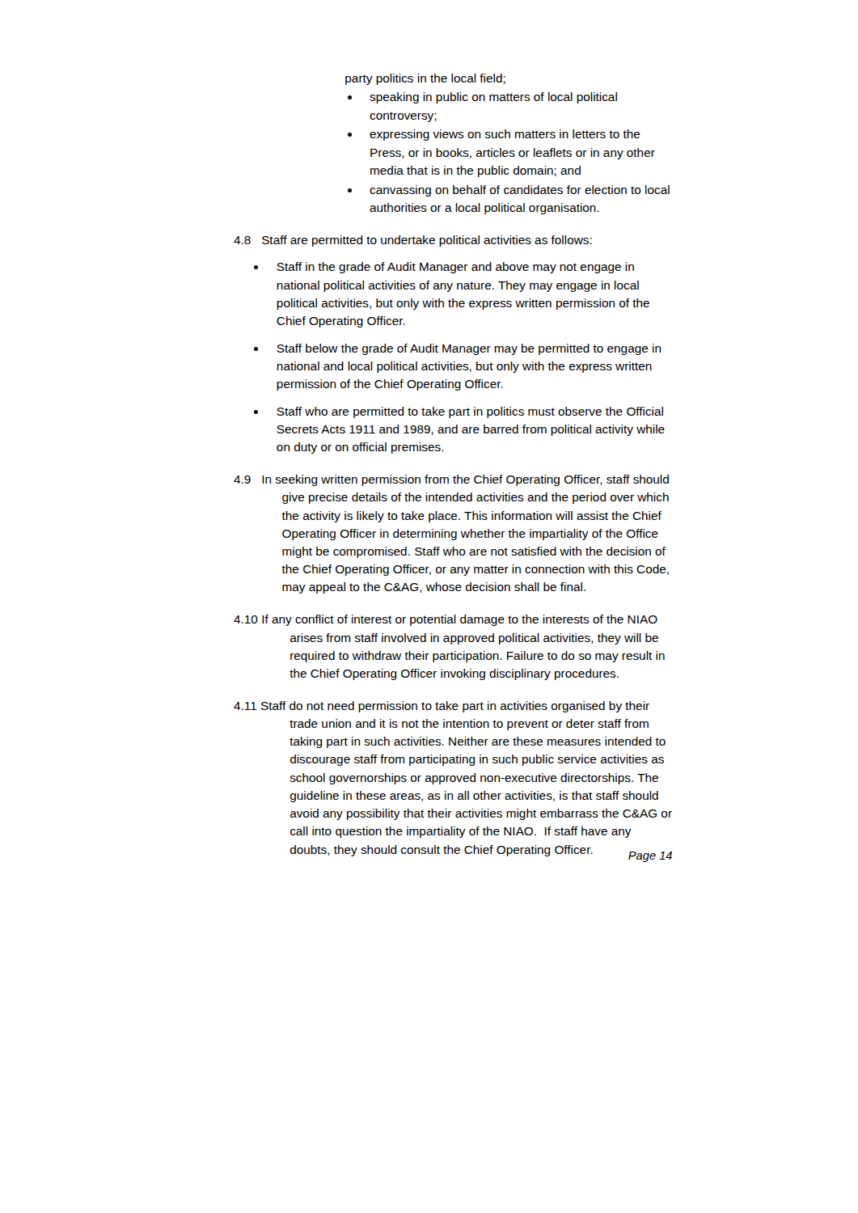party politics in the local field;
speaking in public on matters of local political controversy;
expressing views on such matters in letters to the Press, or in books, articles or leaflets or in any other media that is in the public domain; and
canvassing on behalf of candidates for election to local authorities or a local political organisation.
4.8 Staff are permitted to undertake political activities as follows:
Staff in the grade of Audit Manager and above may not engage in national political activities of any nature. They may engage in local political activities, but only with the express written permission of the Chief Operating Officer.
Staff below the grade of Audit Manager may be permitted to engage in national and local political activities, but only with the express written permission of the Chief Operating Officer.
Staff who are permitted to take part in politics must observe the Official Secrets Acts 1911 and 1989, and are barred from political activity while on duty or on official premises.
4.9 In seeking written permission from the Chief Operating Officer, staff should give precise details of the intended activities and the period over which the activity is likely to take place. This information will assist the Chief Operating Officer in determining whether the impartiality of the Office might be compromised. Staff who are not satisfied with the decision of the Chief Operating Officer, or any matter in connection with this Code, may appeal to the C&AG, whose decision shall be final.
4.10 If any conflict of interest or potential damage to the interests of the NIAO arises from staff involved in approved political activities, they will be required to withdraw their participation. Failure to do so may result in the Chief Operating Officer invoking disciplinary procedures.
4.11 Staff do not need permission to take part in activities organised by their trade union and it is not the intention to prevent or deter staff from taking part in such activities. Neither are these measures intended to discourage staff from participating in such public service activities as school governorships or approved non-executive directorships. The guideline in these areas, as in all other activities, is that staff should avoid any possibility that their activities might embarrass the C&AG or call into question the impartiality of the NIAO. If staff have any doubts, they should consult the Chief Operating Officer.
Page 14